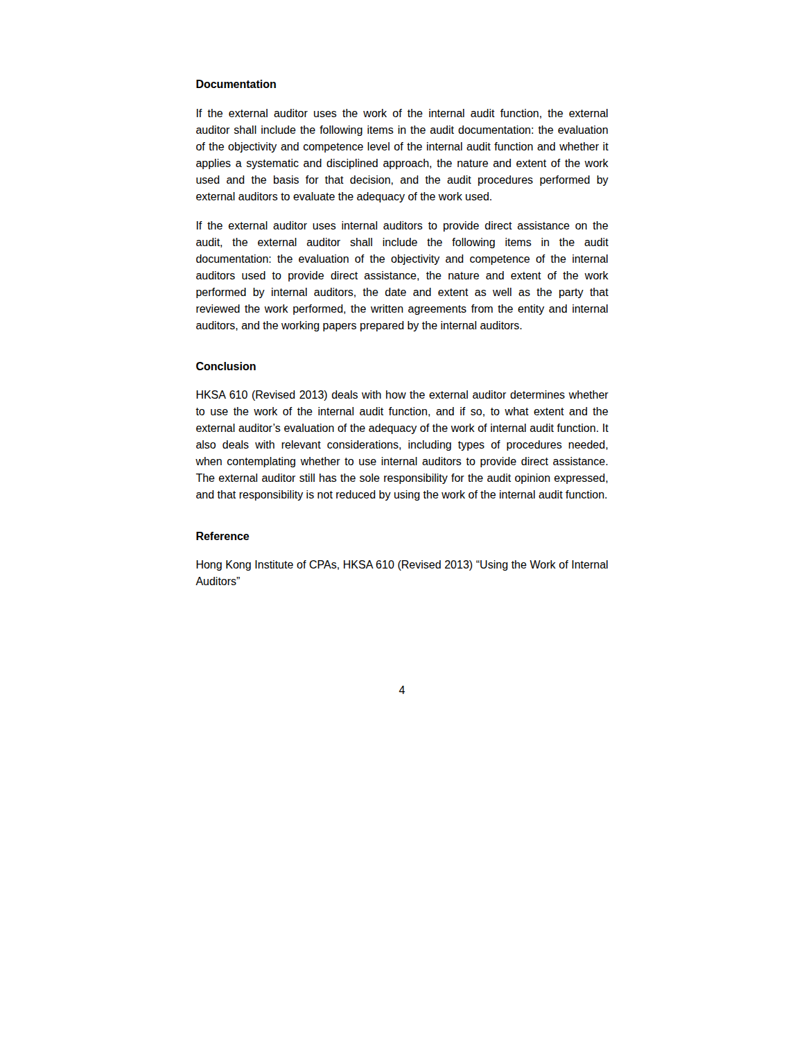Documentation
If the external auditor uses the work of the internal audit function, the external auditor shall include the following items in the audit documentation: the evaluation of the objectivity and competence level of the internal audit function and whether it applies a systematic and disciplined approach, the nature and extent of the work used and the basis for that decision, and the audit procedures performed by external auditors to evaluate the adequacy of the work used.
If the external auditor uses internal auditors to provide direct assistance on the audit, the external auditor shall include the following items in the audit documentation: the evaluation of the objectivity and competence of the internal auditors used to provide direct assistance, the nature and extent of the work performed by internal auditors, the date and extent as well as the party that reviewed the work performed, the written agreements from the entity and internal auditors, and the working papers prepared by the internal auditors.
Conclusion
HKSA 610 (Revised 2013) deals with how the external auditor determines whether to use the work of the internal audit function, and if so, to what extent and the external auditor’s evaluation of the adequacy of the work of internal audit function. It also deals with relevant considerations, including types of procedures needed, when contemplating whether to use internal auditors to provide direct assistance. The external auditor still has the sole responsibility for the audit opinion expressed, and that responsibility is not reduced by using the work of the internal audit function.
Reference
Hong Kong Institute of CPAs, HKSA 610 (Revised 2013) “Using the Work of Internal Auditors”
4